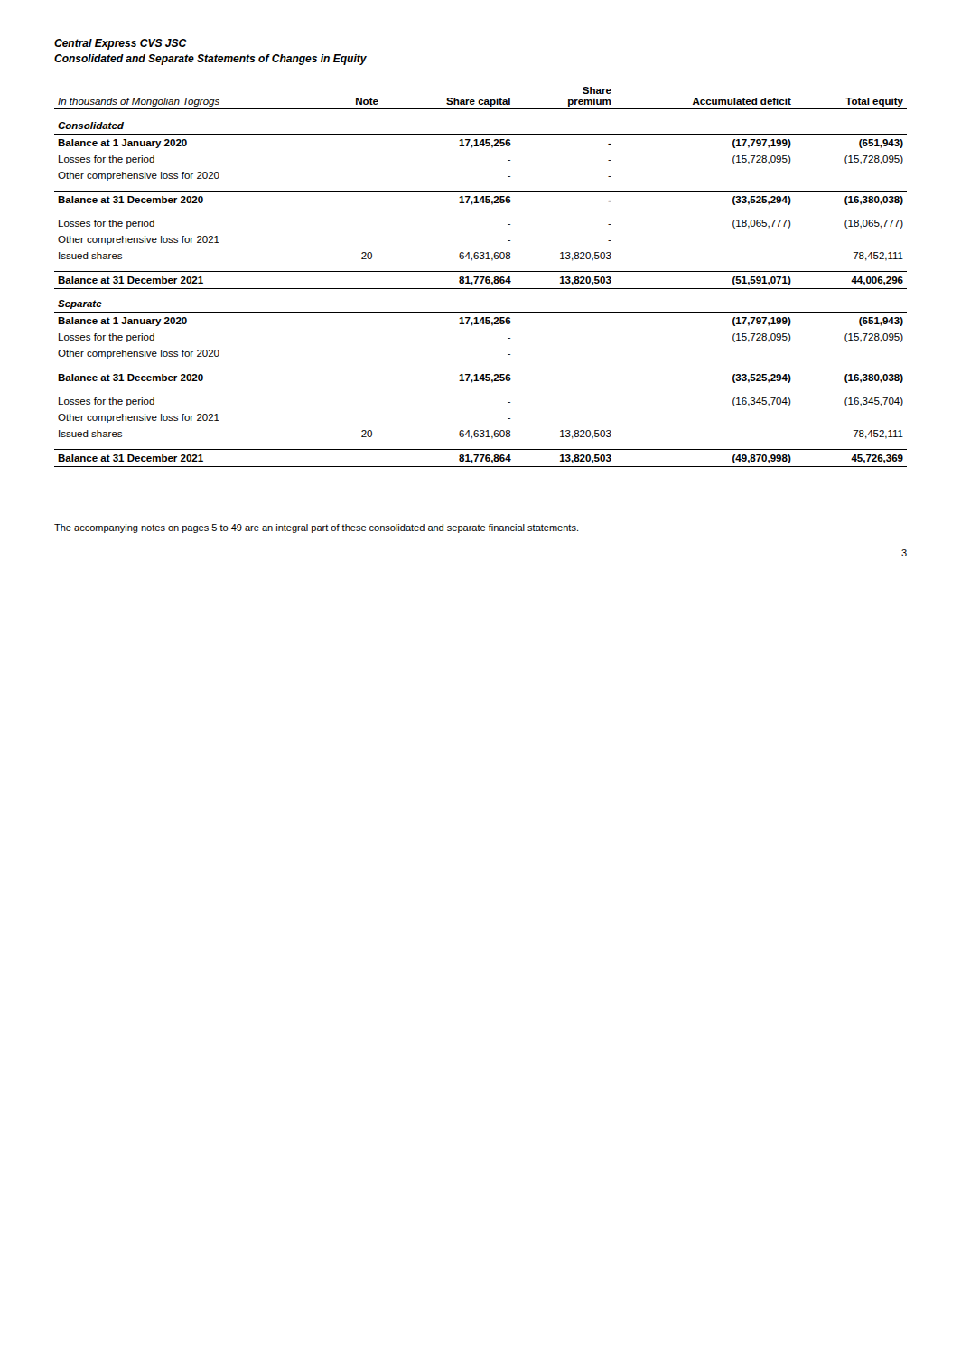Central Express CVS JSC
Consolidated and Separate Statements of Changes in Equity
| In thousands of Mongolian Togrogs | Note | Share capital | Share premium | Accumulated deficit | Total equity |
| --- | --- | --- | --- | --- | --- |
| Consolidated | | | | | |
| Balance at 1 January 2020 | | 17,145,256 | - | (17,797,199) | (651,943) |
| Losses for the period | | - | - | (15,728,095) | (15,728,095) |
| Other comprehensive loss for 2020 | | - | - | | |
| Balance at 31 December 2020 | | 17,145,256 | - | (33,525,294) | (16,380,038) |
| Losses for the period | | - | - | (18,065,777) | (18,065,777) |
| Other comprehensive loss for 2021 | | - | - | | |
| Issued shares | 20 | 64,631,608 | 13,820,503 | | 78,452,111 |
| Balance at 31 December 2021 | | 81,776,864 | 13,820,503 | (51,591,071) | 44,006,296 |
| Separate | | | | | |
| Balance at 1 January 2020 | | 17,145,256 | | (17,797,199) | (651,943) |
| Losses for the period | | - | | (15,728,095) | (15,728,095) |
| Other comprehensive loss for 2020 | | - | | | |
| Balance at 31 December 2020 | | 17,145,256 | | (33,525,294) | (16,380,038) |
| Losses for the period | | - | | (16,345,704) | (16,345,704) |
| Other comprehensive loss for 2021 | | - | | | |
| Issued shares | 20 | 64,631,608 | 13,820,503 | - | 78,452,111 |
| Balance at 31 December 2021 | | 81,776,864 | 13,820,503 | (49,870,998) | 45,726,369 |
The accompanying notes on pages 5 to 49 are an integral part of these consolidated and separate financial statements.
3